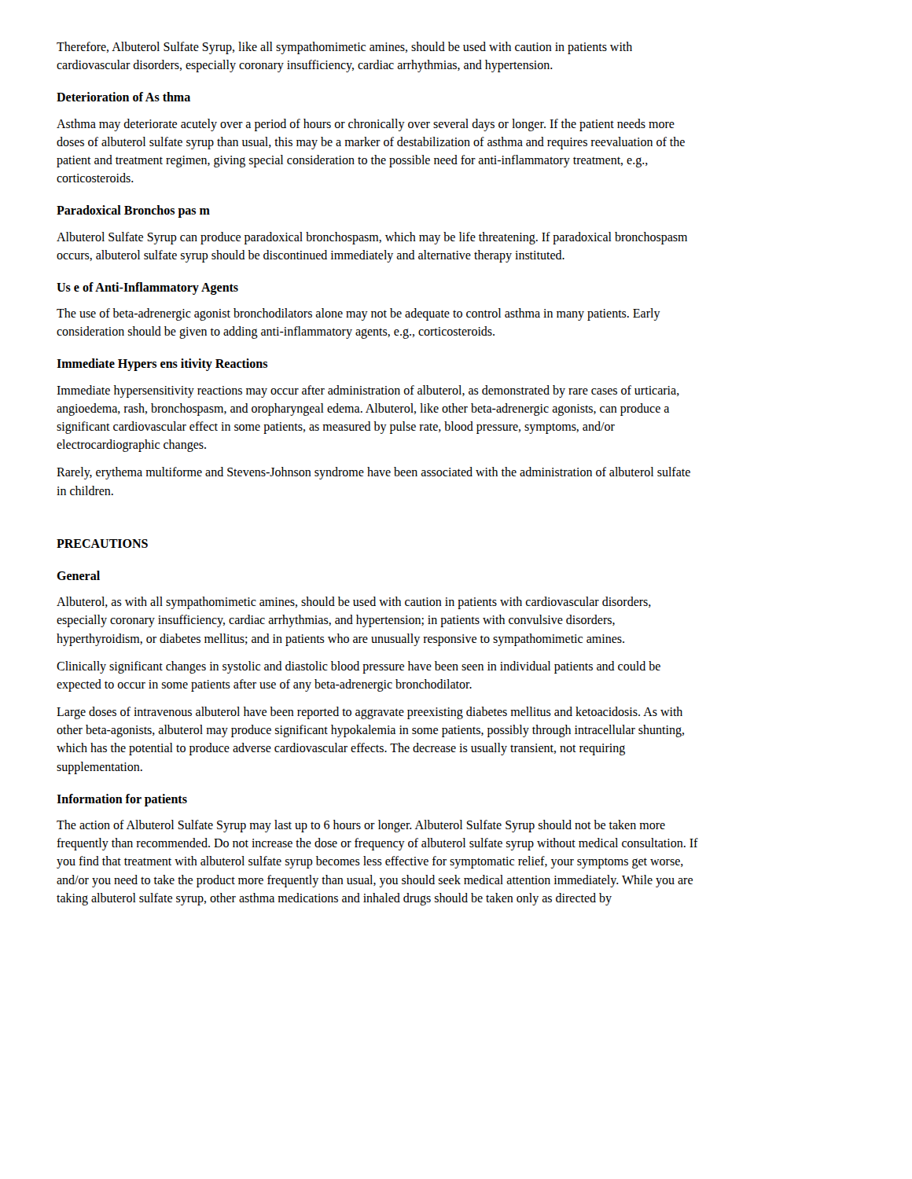Therefore, Albuterol Sulfate Syrup, like all sympathomimetic amines, should be used with caution in patients with cardiovascular disorders, especially coronary insufficiency, cardiac arrhythmias, and hypertension.
Deterioration of As thma
Asthma may deteriorate acutely over a period of hours or chronically over several days or longer. If the patient needs more doses of albuterol sulfate syrup than usual, this may be a marker of destabilization of asthma and requires reevaluation of the patient and treatment regimen, giving special consideration to the possible need for anti-inflammatory treatment, e.g., corticosteroids.
Paradoxical Bronchos pas m
Albuterol Sulfate Syrup can produce paradoxical bronchospasm, which may be life threatening. If paradoxical bronchospasm occurs, albuterol sulfate syrup should be discontinued immediately and alternative therapy instituted.
Us e of Anti-Inflammatory Agents
The use of beta-adrenergic agonist bronchodilators alone may not be adequate to control asthma in many patients. Early consideration should be given to adding anti-inflammatory agents, e.g., corticosteroids.
Immediate Hypers ens itivity Reactions
Immediate hypersensitivity reactions may occur after administration of albuterol, as demonstrated by rare cases of urticaria, angioedema, rash, bronchospasm, and oropharyngeal edema. Albuterol, like other beta-adrenergic agonists, can produce a significant cardiovascular effect in some patients, as measured by pulse rate, blood pressure, symptoms, and/or electrocardiographic changes.
Rarely, erythema multiforme and Stevens-Johnson syndrome have been associated with the administration of albuterol sulfate in children.
PRECAUTIONS
General
Albuterol, as with all sympathomimetic amines, should be used with caution in patients with cardiovascular disorders, especially coronary insufficiency, cardiac arrhythmias, and hypertension; in patients with convulsive disorders, hyperthyroidism, or diabetes mellitus; and in patients who are unusually responsive to sympathomimetic amines.
Clinically significant changes in systolic and diastolic blood pressure have been seen in individual patients and could be expected to occur in some patients after use of any beta-adrenergic bronchodilator.
Large doses of intravenous albuterol have been reported to aggravate preexisting diabetes mellitus and ketoacidosis. As with other beta-agonists, albuterol may produce significant hypokalemia in some patients, possibly through intracellular shunting, which has the potential to produce adverse cardiovascular effects. The decrease is usually transient, not requiring supplementation.
Information for patients
The action of Albuterol Sulfate Syrup may last up to 6 hours or longer. Albuterol Sulfate Syrup should not be taken more frequently than recommended. Do not increase the dose or frequency of albuterol sulfate syrup without medical consultation. If you find that treatment with albuterol sulfate syrup becomes less effective for symptomatic relief, your symptoms get worse, and/or you need to take the product more frequently than usual, you should seek medical attention immediately. While you are taking albuterol sulfate syrup, other asthma medications and inhaled drugs should be taken only as directed by